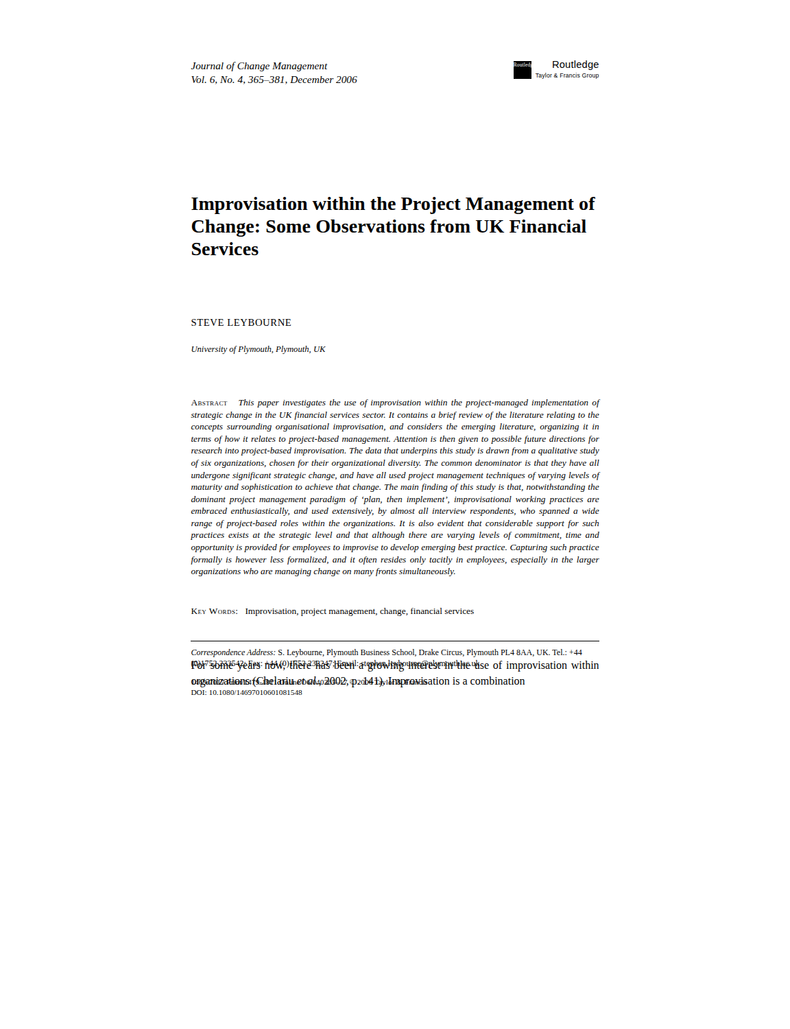Journal of Change Management
Vol. 6, No. 4, 365–381, December 2006
Routledge Routledge
Taylor & Francis Group
Improvisation within the Project Management of Change: Some Observations from UK Financial Services
STEVE LEYBOURNE
University of Plymouth, Plymouth, UK
Abstract This paper investigates the use of improvisation within the project-managed implementation of strategic change in the UK financial services sector. It contains a brief review of the literature relating to the concepts surrounding organisational improvisation, and considers the emerging literature, organizing it in terms of how it relates to project-based management. Attention is then given to possible future directions for research into project-based improvisation. The data that underpins this study is drawn from a qualitative study of six organizations, chosen for their organizational diversity. The common denominator is that they have all undergone significant strategic change, and have all used project management techniques of varying levels of maturity and sophistication to achieve that change. The main finding of this study is that, notwithstanding the dominant project management paradigm of ‘plan, then implement’, improvisational working practices are embraced enthusiastically, and used extensively, by almost all interview respondents, who spanned a wide range of project-based roles within the organizations. It is also evident that considerable support for such practices exists at the strategic level and that although there are varying levels of commitment, time and opportunity is provided for employees to improvise to develop emerging best practice. Capturing such practice formally is however less formalized, and it often resides only tacitly in employees, especially in the larger organizations who are managing change on many fronts simultaneously.
Key Words: Improvisation, project management, change, financial services
For some years now, there has been a growing interest in the use of improvisation within organizations (Chelariu et al., 2002, p. 141). Improvisation is a combination
Correspondence Address: S. Leybourne, Plymouth Business School, Drake Circus, Plymouth PL4 8AA, UK. Tel.: +44 (0)1752 233542; Fax: +44 (0)1752 232247; Email: stephen.leybourne@plymouth.ac.uk
1469-7017 Print/1479-1811 Online/06/040365–17 © 2006 Taylor & Francis
DOI: 10.1080/14697010601081548